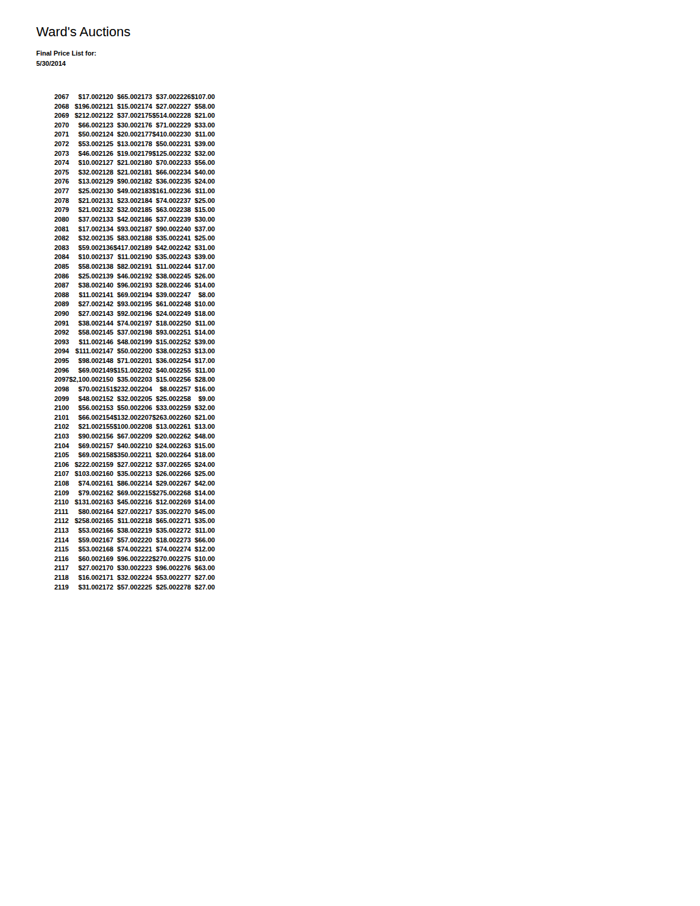Ward's Auctions
Final Price List for:
5/30/2014
| 2067 | $17.00 | 2120 | $65.00 | 2173 | $37.00 | 2226 | $107.00 |
| 2068 | $196.00 | 2121 | $15.00 | 2174 | $27.00 | 2227 | $58.00 |
| 2069 | $212.00 | 2122 | $37.00 | 2175 | $514.00 | 2228 | $21.00 |
| 2070 | $66.00 | 2123 | $30.00 | 2176 | $71.00 | 2229 | $33.00 |
| 2071 | $50.00 | 2124 | $20.00 | 2177 | $410.00 | 2230 | $11.00 |
| 2072 | $53.00 | 2125 | $13.00 | 2178 | $50.00 | 2231 | $39.00 |
| 2073 | $46.00 | 2126 | $19.00 | 2179 | $125.00 | 2232 | $32.00 |
| 2074 | $10.00 | 2127 | $21.00 | 2180 | $70.00 | 2233 | $56.00 |
| 2075 | $32.00 | 2128 | $21.00 | 2181 | $66.00 | 2234 | $40.00 |
| 2076 | $13.00 | 2129 | $90.00 | 2182 | $36.00 | 2235 | $24.00 |
| 2077 | $25.00 | 2130 | $49.00 | 2183 | $161.00 | 2236 | $11.00 |
| 2078 | $21.00 | 2131 | $23.00 | 2184 | $74.00 | 2237 | $25.00 |
| 2079 | $21.00 | 2132 | $32.00 | 2185 | $63.00 | 2238 | $15.00 |
| 2080 | $37.00 | 2133 | $42.00 | 2186 | $37.00 | 2239 | $30.00 |
| 2081 | $17.00 | 2134 | $93.00 | 2187 | $90.00 | 2240 | $37.00 |
| 2082 | $32.00 | 2135 | $83.00 | 2188 | $35.00 | 2241 | $25.00 |
| 2083 | $59.00 | 2136 | $417.00 | 2189 | $42.00 | 2242 | $31.00 |
| 2084 | $10.00 | 2137 | $11.00 | 2190 | $35.00 | 2243 | $39.00 |
| 2085 | $58.00 | 2138 | $82.00 | 2191 | $11.00 | 2244 | $17.00 |
| 2086 | $25.00 | 2139 | $46.00 | 2192 | $38.00 | 2245 | $26.00 |
| 2087 | $38.00 | 2140 | $96.00 | 2193 | $28.00 | 2246 | $14.00 |
| 2088 | $11.00 | 2141 | $69.00 | 2194 | $39.00 | 2247 | $8.00 |
| 2089 | $27.00 | 2142 | $93.00 | 2195 | $61.00 | 2248 | $10.00 |
| 2090 | $27.00 | 2143 | $92.00 | 2196 | $24.00 | 2249 | $18.00 |
| 2091 | $38.00 | 2144 | $74.00 | 2197 | $18.00 | 2250 | $11.00 |
| 2092 | $58.00 | 2145 | $37.00 | 2198 | $93.00 | 2251 | $14.00 |
| 2093 | $11.00 | 2146 | $48.00 | 2199 | $15.00 | 2252 | $39.00 |
| 2094 | $111.00 | 2147 | $50.00 | 2200 | $38.00 | 2253 | $13.00 |
| 2095 | $98.00 | 2148 | $71.00 | 2201 | $36.00 | 2254 | $17.00 |
| 2096 | $69.00 | 2149 | $151.00 | 2202 | $40.00 | 2255 | $11.00 |
| 2097 | $2,100.00 | 2150 | $35.00 | 2203 | $15.00 | 2256 | $28.00 |
| 2098 | $70.00 | 2151 | $232.00 | 2204 | $8.00 | 2257 | $16.00 |
| 2099 | $48.00 | 2152 | $32.00 | 2205 | $25.00 | 2258 | $9.00 |
| 2100 | $56.00 | 2153 | $50.00 | 2206 | $33.00 | 2259 | $32.00 |
| 2101 | $66.00 | 2154 | $132.00 | 2207 | $263.00 | 2260 | $21.00 |
| 2102 | $21.00 | 2155 | $100.00 | 2208 | $13.00 | 2261 | $13.00 |
| 2103 | $90.00 | 2156 | $67.00 | 2209 | $20.00 | 2262 | $48.00 |
| 2104 | $69.00 | 2157 | $40.00 | 2210 | $24.00 | 2263 | $15.00 |
| 2105 | $69.00 | 2158 | $350.00 | 2211 | $20.00 | 2264 | $18.00 |
| 2106 | $222.00 | 2159 | $27.00 | 2212 | $37.00 | 2265 | $24.00 |
| 2107 | $103.00 | 2160 | $35.00 | 2213 | $26.00 | 2266 | $25.00 |
| 2108 | $74.00 | 2161 | $86.00 | 2214 | $29.00 | 2267 | $42.00 |
| 2109 | $79.00 | 2162 | $69.00 | 2215 | $275.00 | 2268 | $14.00 |
| 2110 | $131.00 | 2163 | $45.00 | 2216 | $12.00 | 2269 | $14.00 |
| 2111 | $80.00 | 2164 | $27.00 | 2217 | $35.00 | 2270 | $45.00 |
| 2112 | $258.00 | 2165 | $11.00 | 2218 | $65.00 | 2271 | $35.00 |
| 2113 | $53.00 | 2166 | $38.00 | 2219 | $35.00 | 2272 | $11.00 |
| 2114 | $59.00 | 2167 | $57.00 | 2220 | $18.00 | 2273 | $66.00 |
| 2115 | $53.00 | 2168 | $74.00 | 2221 | $74.00 | 2274 | $12.00 |
| 2116 | $60.00 | 2169 | $96.00 | 2222 | $270.00 | 2275 | $10.00 |
| 2117 | $27.00 | 2170 | $30.00 | 2223 | $96.00 | 2276 | $63.00 |
| 2118 | $16.00 | 2171 | $32.00 | 2224 | $53.00 | 2277 | $27.00 |
| 2119 | $31.00 | 2172 | $57.00 | 2225 | $25.00 | 2278 | $27.00 |